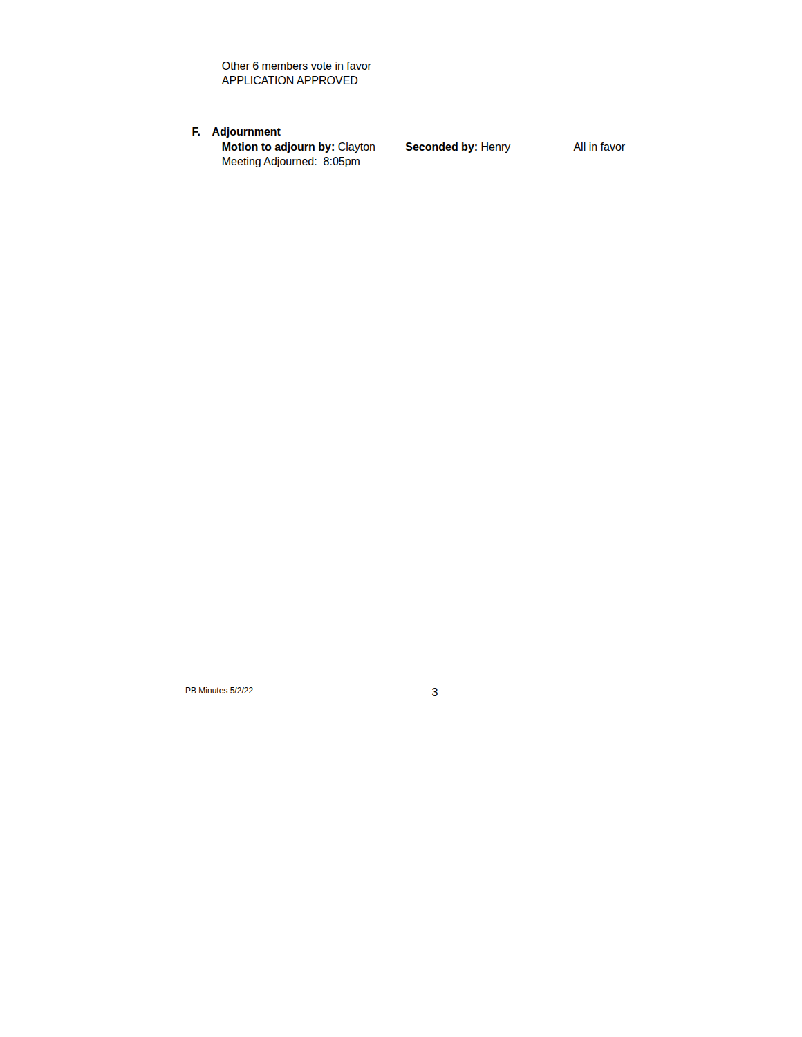Other 6 members vote in favor
APPLICATION APPROVED
F. Adjournment
Motion to adjourn by: Clayton Seconded by: Henry All in favor
Meeting Adjourned: 8:05pm
PB Minutes 5/2/22
3